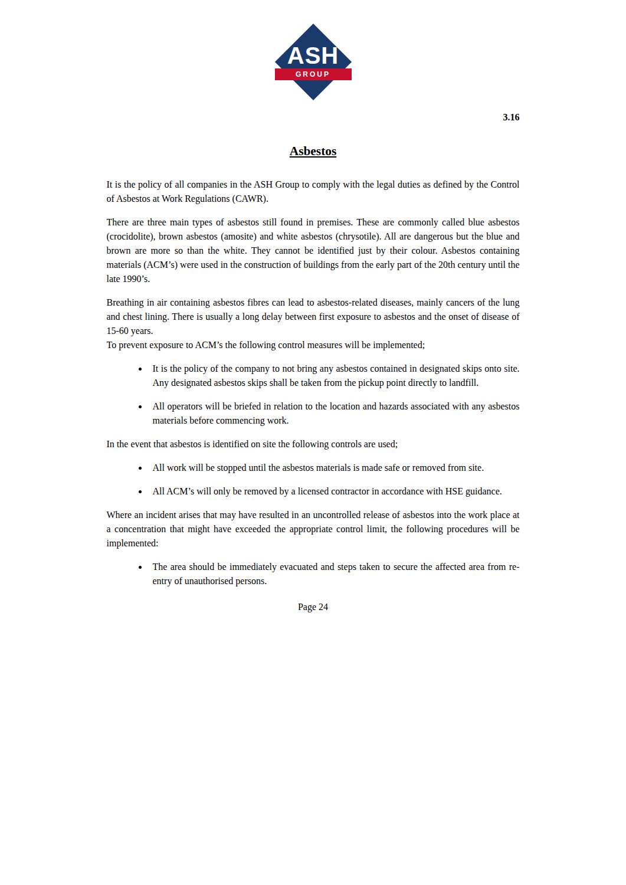ASH
GROUP
3.16
Asbestos
It is the policy of all companies in the ASH Group to comply with the legal duties as defined by the Control of Asbestos at Work Regulations (CAWR).
There are three main types of asbestos still found in premises. These are commonly called blue asbestos (crocidolite), brown asbestos (amosite) and white asbestos (chrysotile). All are dangerous but the blue and brown are more so than the white. They cannot be identified just by their colour. Asbestos containing materials (ACM’s) were used in the construction of buildings from the early part of the 20th century until the late 1990’s.
Breathing in air containing asbestos fibres can lead to asbestos-related diseases, mainly cancers of the lung and chest lining. There is usually a long delay between first exposure to asbestos and the onset of disease of 15-60 years.
To prevent exposure to ACM’s the following control measures will be implemented;
It is the policy of the company to not bring any asbestos contained in designated skips onto site. Any designated asbestos skips shall be taken from the pickup point directly to landfill.
All operators will be briefed in relation to the location and hazards associated with any asbestos materials before commencing work.
In the event that asbestos is identified on site the following controls are used;
All work will be stopped until the asbestos materials is made safe or removed from site.
All ACM’s will only be removed by a licensed contractor in accordance with HSE guidance.
Where an incident arises that may have resulted in an uncontrolled release of asbestos into the work place at a concentration that might have exceeded the appropriate control limit, the following procedures will be implemented:
The area should be immediately evacuated and steps taken to secure the affected area from re-entry of unauthorised persons.
Page 24